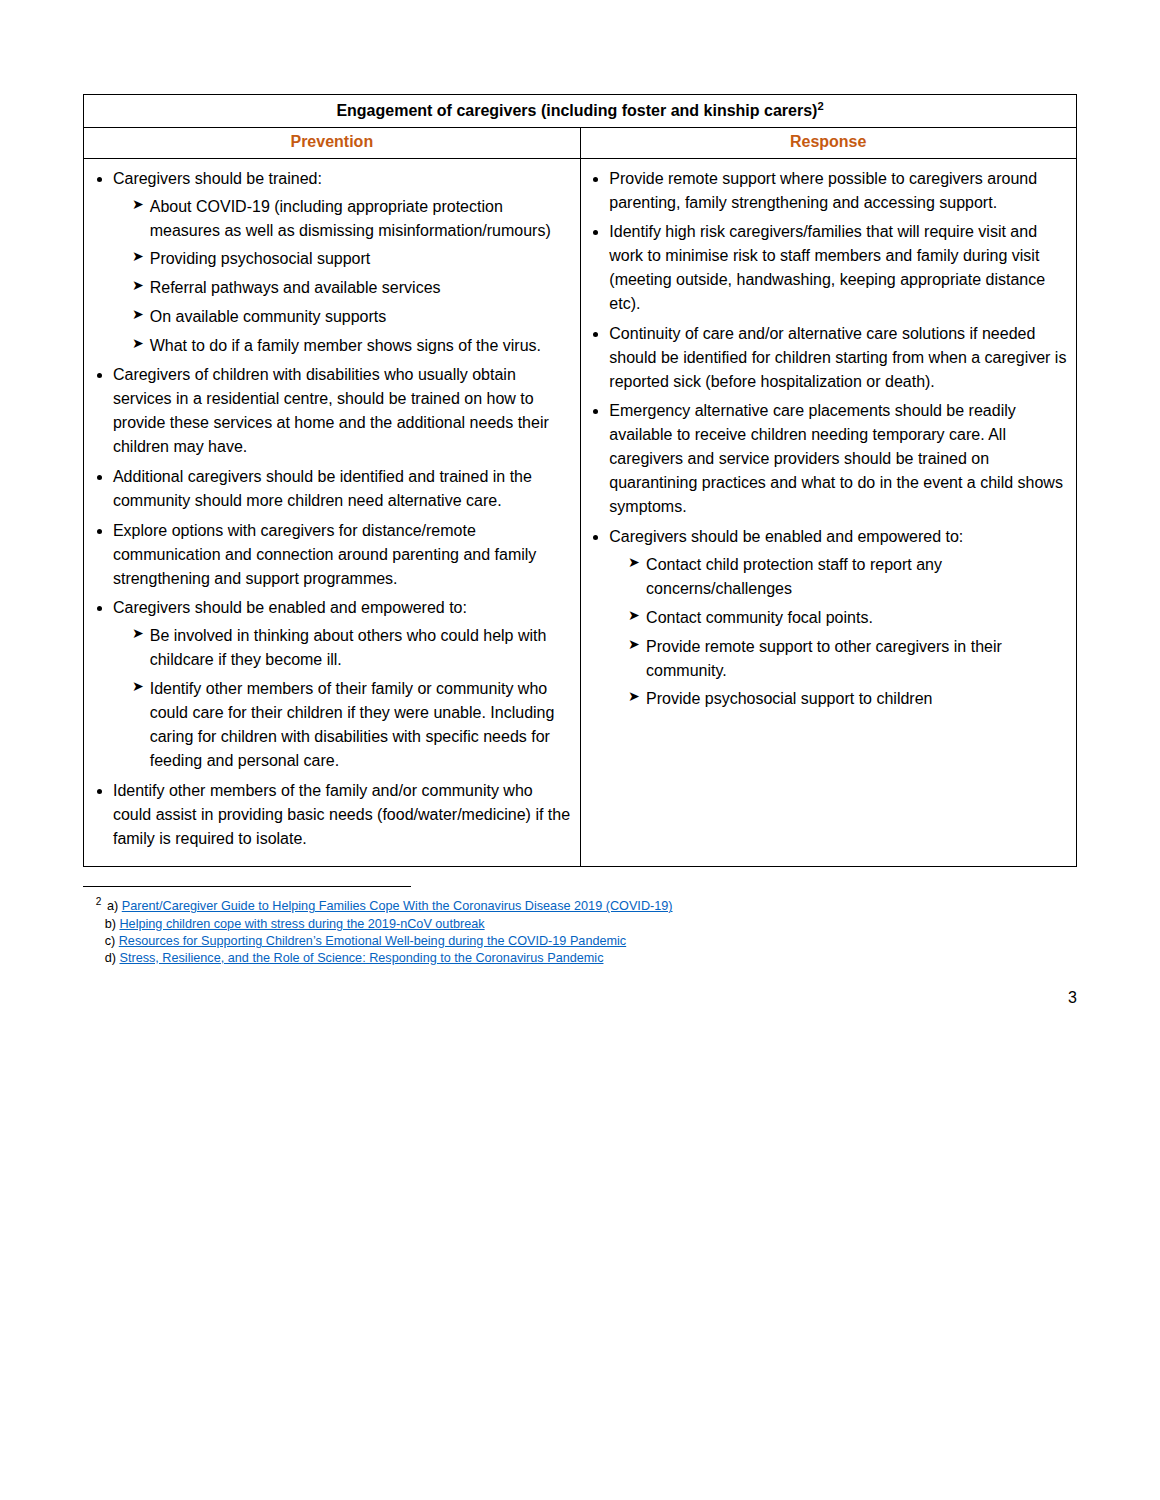| Engagement of caregivers (including foster and kinship carers) 2 |
| --- |
| Prevention | Response |
| Caregivers should be trained: About COVID-19 (including appropriate protection measures as well as dismissing misinformation/rumours) Providing psychosocial support Referral pathways and available services On available community supports What to do if a family member shows signs of the virus. Caregivers of children with disabilities who usually obtain services in a residential centre, should be trained on how to provide these services at home and the additional needs their children may have. Additional caregivers should be identified and trained in the community should more children need alternative care. Explore options with caregivers for distance/remote communication and connection around parenting and family strengthening and support programmes. Caregivers should be enabled and empowered to: Be involved in thinking about others who could help with childcare if they become ill. Identify other members of their family or community who could care for their children if they were unable. Including caring for children with disabilities with specific needs for feeding and personal care. Identify other members of the family and/or community who could assist in providing basic needs (food/water/medicine) if the family is required to isolate. | Provide remote support where possible to caregivers around parenting, family strengthening and accessing support. Identify high risk caregivers/families that will require visit and work to minimise risk to staff members and family during visit (meeting outside, handwashing, keeping appropriate distance etc). Continuity of care and/or alternative care solutions if needed should be identified for children starting from when a caregiver is reported sick (before hospitalization or death). Emergency alternative care placements should be readily available to receive children needing temporary care. All caregivers and service providers should be trained on quarantining practices and what to do in the event a child shows symptoms. Caregivers should be enabled and empowered to: Contact child protection staff to report any concerns/challenges Contact community focal points. Provide remote support to other caregivers in their community. Provide psychosocial support to children |
2 a) Parent/Caregiver Guide to Helping Families Cope With the Coronavirus Disease 2019 (COVID-19)
b) Helping children cope with stress during the 2019-nCoV outbreak
c) Resources for Supporting Children’s Emotional Well-being during the COVID-19 Pandemic
d) Stress, Resilience, and the Role of Science: Responding to the Coronavirus Pandemic
3